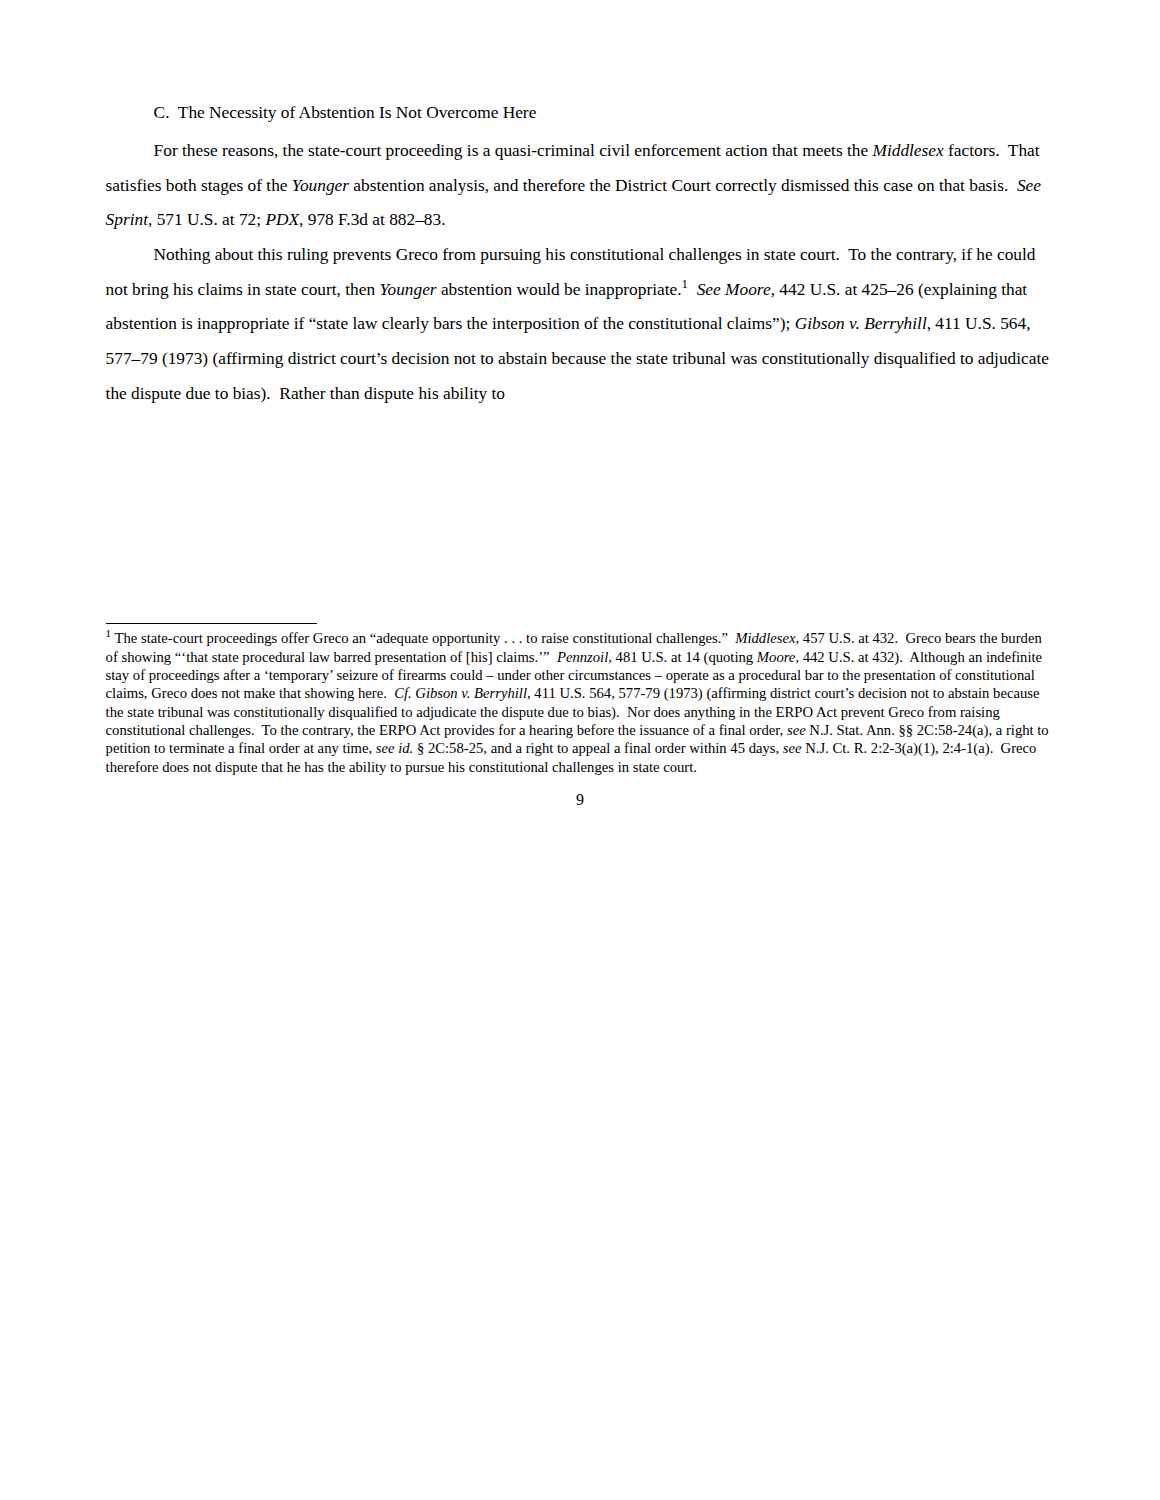C. The Necessity of Abstention Is Not Overcome Here
For these reasons, the state-court proceeding is a quasi-criminal civil enforcement action that meets the Middlesex factors. That satisfies both stages of the Younger abstention analysis, and therefore the District Court correctly dismissed this case on that basis. See Sprint, 571 U.S. at 72; PDX, 978 F.3d at 882–83.
Nothing about this ruling prevents Greco from pursuing his constitutional challenges in state court. To the contrary, if he could not bring his claims in state court, then Younger abstention would be inappropriate.1 See Moore, 442 U.S. at 425–26 (explaining that abstention is inappropriate if “state law clearly bars the interposition of the constitutional claims”); Gibson v. Berryhill, 411 U.S. 564, 577–79 (1973) (affirming district court’s decision not to abstain because the state tribunal was constitutionally disqualified to adjudicate the dispute due to bias). Rather than dispute his ability to
1 The state-court proceedings offer Greco an “adequate opportunity . . . to raise constitutional challenges.” Middlesex, 457 U.S. at 432. Greco bears the burden of showing “‘that state procedural law barred presentation of [his] claims.’” Pennzoil, 481 U.S. at 14 (quoting Moore, 442 U.S. at 432). Although an indefinite stay of proceedings after a ‘temporary’ seizure of firearms could – under other circumstances – operate as a procedural bar to the presentation of constitutional claims, Greco does not make that showing here. Cf. Gibson v. Berryhill, 411 U.S. 564, 577-79 (1973) (affirming district court’s decision not to abstain because the state tribunal was constitutionally disqualified to adjudicate the dispute due to bias). Nor does anything in the ERPO Act prevent Greco from raising constitutional challenges. To the contrary, the ERPO Act provides for a hearing before the issuance of a final order, see N.J. Stat. Ann. §§ 2C:58-24(a), a right to petition to terminate a final order at any time, see id. § 2C:58-25, and a right to appeal a final order within 45 days, see N.J. Ct. R. 2:2-3(a)(1), 2:4-1(a). Greco therefore does not dispute that he has the ability to pursue his constitutional challenges in state court.
9